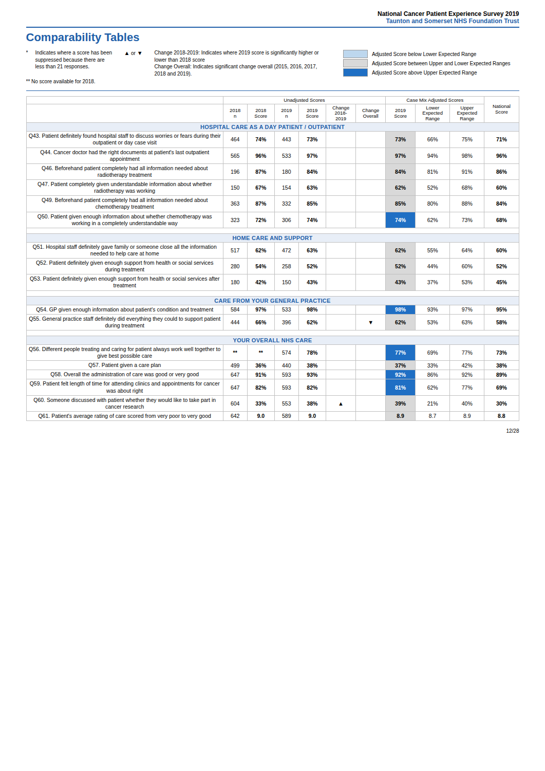National Cancer Patient Experience Survey 2019
Taunton and Somerset NHS Foundation Trust
Comparability Tables
| * | Indicates where a score has been suppressed because there are less than 21 responses. | ▲ or ▼ | Change 2018-2019: Indicates where 2019 score is significantly higher or lower than 2018 score Change Overall: Indicates significant change overall (2015, 2016, 2017, 2018 and 2019). |
| ** No score available for 2018. | | |
| | Adjusted Score below Lower Expected Range |
| | Adjusted Score between Upper and Lower Expected Ranges |
| | Adjusted Score above Upper Expected Range |
| | Unadjusted Scores | Case Mix Adjusted Scores | National Score |
| --- | --- | --- | --- |
| | 2018 n | 2018 Score | 2019 n | 2019 Score | Change 2018- 2019 | Change Overall | 2019 Score | Lower Expected Range | Upper Expected Range |
| HOSPITAL CARE AS A DAY PATIENT / OUTPATIENT |
| Q43. Patient definitely found hospital staff to discuss worries or fears during their outpatient or day case visit | 464 | 74% | 443 | 73% | | | 73% | 66% | 75% | 71% |
| Q44. Cancer doctor had the right documents at patient's last outpatient appointment | 565 | 96% | 533 | 97% | | | 97% | 94% | 98% | 96% |
| Q46. Beforehand patient completely had all information needed about radiotherapy treatment | 196 | 87% | 180 | 84% | | | 84% | 81% | 91% | 86% |
| Q47. Patient completely given understandable information about whether radiotherapy was working | 150 | 67% | 154 | 63% | | | 62% | 52% | 68% | 60% |
| Q49. Beforehand patient completely had all information needed about chemotherapy treatment | 363 | 87% | 332 | 85% | | | 85% | 80% | 88% | 84% |
| Q50. Patient given enough information about whether chemotherapy was working in a completely understandable way | 323 | 72% | 306 | 74% | | | 74% | 62% | 73% | 68% |
| HOME CARE AND SUPPORT |
| Q51. Hospital staff definitely gave family or someone close all the information needed to help care at home | 517 | 62% | 472 | 63% | | | 62% | 55% | 64% | 60% |
| Q52. Patient definitely given enough support from health or social services during treatment | 280 | 54% | 258 | 52% | | | 52% | 44% | 60% | 52% |
| Q53. Patient definitely given enough support from health or social services after treatment | 180 | 42% | 150 | 43% | | | 43% | 37% | 53% | 45% |
| CARE FROM YOUR GENERAL PRACTICE |
| Q54. GP given enough information about patient's condition and treatment | 584 | 97% | 533 | 98% | | | 98% | 93% | 97% | 95% |
| Q55. General practice staff definitely did everything they could to support patient during treatment | 444 | 66% | 396 | 62% | | ▼ | 62% | 53% | 63% | 58% |
| YOUR OVERALL NHS CARE |
| Q56. Different people treating and caring for patient always work well together to give best possible care | ** | ** | 574 | 78% | | | 77% | 69% | 77% | 73% |
| Q57. Patient given a care plan | 499 | 36% | 440 | 38% | | | 37% | 33% | 42% | 38% |
| Q58. Overall the administration of care was good or very good | 647 | 91% | 593 | 93% | | | 92% | 86% | 92% | 89% |
| Q59. Patient felt length of time for attending clinics and appointments for cancer was about right | 647 | 82% | 593 | 82% | | | 81% | 62% | 77% | 69% |
| Q60. Someone discussed with patient whether they would like to take part in cancer research | 604 | 33% | 553 | 38% | ▲ | | 39% | 21% | 40% | 30% |
| Q61. Patient's average rating of care scored from very poor to very good | 642 | 9.0 | 589 | 9.0 | | | 8.9 | 8.7 | 8.9 | 8.8 |
12/28